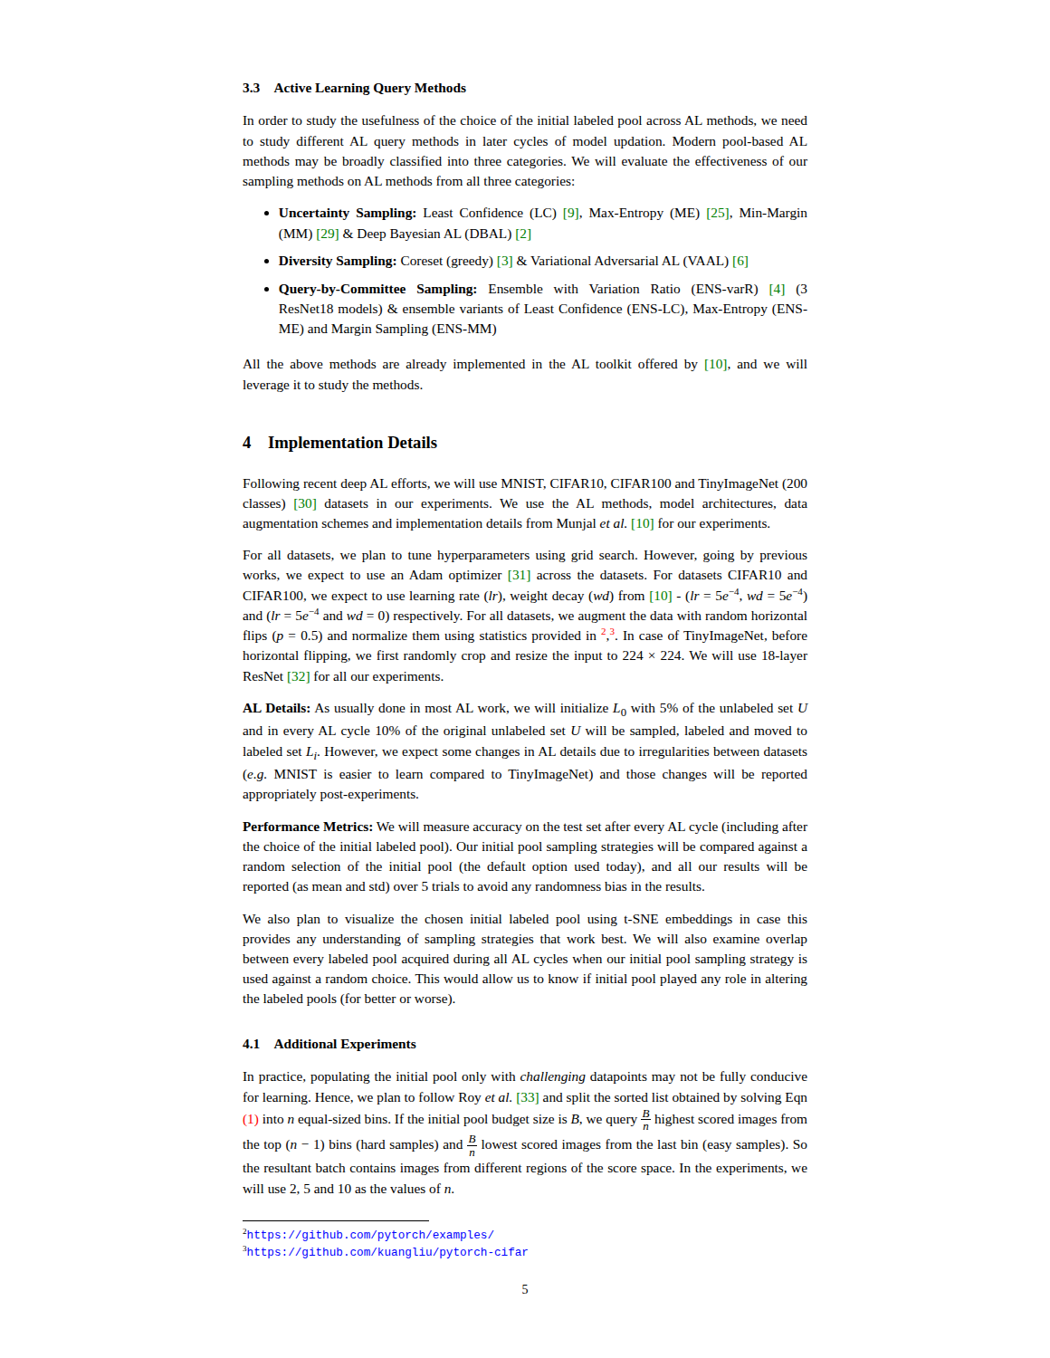3.3 Active Learning Query Methods
In order to study the usefulness of the choice of the initial labeled pool across AL methods, we need to study different AL query methods in later cycles of model updation. Modern pool-based AL methods may be broadly classified into three categories. We will evaluate the effectiveness of our sampling methods on AL methods from all three categories:
Uncertainty Sampling: Least Confidence (LC) [9], Max-Entropy (ME) [25], Min-Margin (MM) [29] & Deep Bayesian AL (DBAL) [2]
Diversity Sampling: Coreset (greedy) [3] & Variational Adversarial AL (VAAL) [6]
Query-by-Committee Sampling: Ensemble with Variation Ratio (ENS-varR) [4] (3 ResNet18 models) & ensemble variants of Least Confidence (ENS-LC), Max-Entropy (ENS-ME) and Margin Sampling (ENS-MM)
All the above methods are already implemented in the AL toolkit offered by [10], and we will leverage it to study the methods.
4 Implementation Details
Following recent deep AL efforts, we will use MNIST, CIFAR10, CIFAR100 and TinyImageNet (200 classes) [30] datasets in our experiments. We use the AL methods, model architectures, data augmentation schemes and implementation details from Munjal et al. [10] for our experiments.
For all datasets, we plan to tune hyperparameters using grid search. However, going by previous works, we expect to use an Adam optimizer [31] across the datasets. For datasets CIFAR10 and CIFAR100, we expect to use learning rate (lr), weight decay (wd) from [10] - (lr = 5e−4, wd = 5e−4) and (lr = 5e−4 and wd = 0) respectively. For all datasets, we augment the data with random horizontal flips (p = 0.5) and normalize them using statistics provided in 2,3. In case of TinyImageNet, before horizontal flipping, we first randomly crop and resize the input to 224 × 224. We will use 18-layer ResNet [32] for all our experiments.
AL Details: As usually done in most AL work, we will initialize L0 with 5% of the unlabeled set U and in every AL cycle 10% of the original unlabeled set U will be sampled, labeled and moved to labeled set Li. However, we expect some changes in AL details due to irregularities between datasets (e.g. MNIST is easier to learn compared to TinyImageNet) and those changes will be reported appropriately post-experiments.
Performance Metrics: We will measure accuracy on the test set after every AL cycle (including after the choice of the initial labeled pool). Our initial pool sampling strategies will be compared against a random selection of the initial pool (the default option used today), and all our results will be reported (as mean and std) over 5 trials to avoid any randomness bias in the results.
We also plan to visualize the chosen initial labeled pool using t-SNE embeddings in case this provides any understanding of sampling strategies that work best. We will also examine overlap between every labeled pool acquired during all AL cycles when our initial pool sampling strategy is used against a random choice. This would allow us to know if initial pool played any role in altering the labeled pools (for better or worse).
4.1 Additional Experiments
In practice, populating the initial pool only with challenging datapoints may not be fully conducive for learning. Hence, we plan to follow Roy et al. [33] and split the sorted list obtained by solving Eqn (1) into n equal-sized bins. If the initial pool budget size is B, we query Bn highest scored images from the top (n − 1) bins (hard samples) and Bn lowest scored images from the last bin (easy samples). So the resultant batch contains images from different regions of the score space. In the experiments, we will use 2, 5 and 10 as the values of n.
2https://github.com/pytorch/examples/
3https://github.com/kuangliu/pytorch-cifar
5